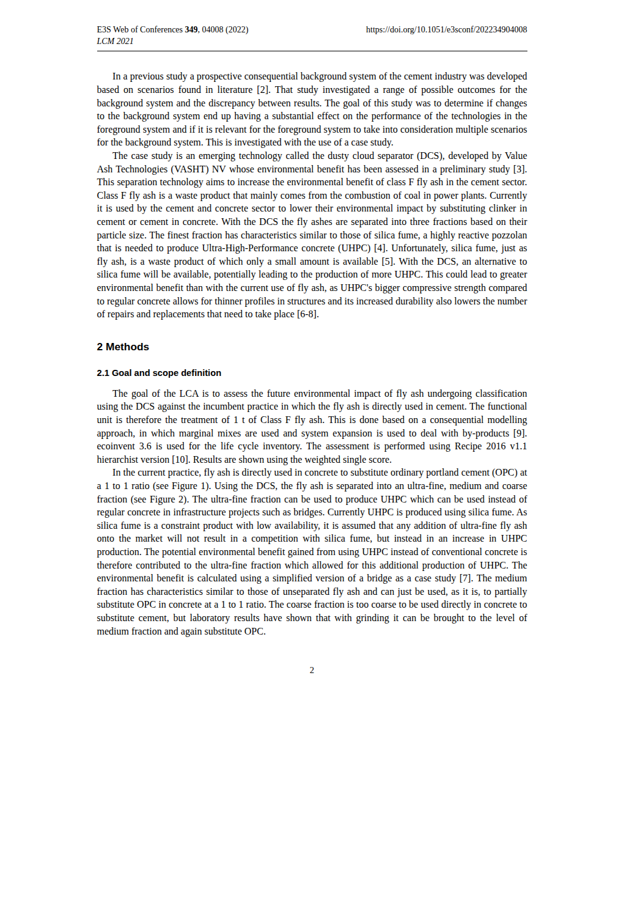E3S Web of Conferences 349, 04008 (2022)
LCM 2021
https://doi.org/10.1051/e3sconf/202234904008
In a previous study a prospective consequential background system of the cement industry was developed based on scenarios found in literature [2]. That study investigated a range of possible outcomes for the background system and the discrepancy between results. The goal of this study was to determine if changes to the background system end up having a substantial effect on the performance of the technologies in the foreground system and if it is relevant for the foreground system to take into consideration multiple scenarios for the background system. This is investigated with the use of a case study.
The case study is an emerging technology called the dusty cloud separator (DCS), developed by Value Ash Technologies (VASHT) NV whose environmental benefit has been assessed in a preliminary study [3]. This separation technology aims to increase the environmental benefit of class F fly ash in the cement sector. Class F fly ash is a waste product that mainly comes from the combustion of coal in power plants. Currently it is used by the cement and concrete sector to lower their environmental impact by substituting clinker in cement or cement in concrete. With the DCS the fly ashes are separated into three fractions based on their particle size. The finest fraction has characteristics similar to those of silica fume, a highly reactive pozzolan that is needed to produce Ultra-High-Performance concrete (UHPC) [4]. Unfortunately, silica fume, just as fly ash, is a waste product of which only a small amount is available [5]. With the DCS, an alternative to silica fume will be available, potentially leading to the production of more UHPC. This could lead to greater environmental benefit than with the current use of fly ash, as UHPC's bigger compressive strength compared to regular concrete allows for thinner profiles in structures and its increased durability also lowers the number of repairs and replacements that need to take place [6-8].
2 Methods
2.1 Goal and scope definition
The goal of the LCA is to assess the future environmental impact of fly ash undergoing classification using the DCS against the incumbent practice in which the fly ash is directly used in cement. The functional unit is therefore the treatment of 1 t of Class F fly ash. This is done based on a consequential modelling approach, in which marginal mixes are used and system expansion is used to deal with by-products [9]. ecoinvent 3.6 is used for the life cycle inventory. The assessment is performed using Recipe 2016 v1.1 hierarchist version [10]. Results are shown using the weighted single score.
In the current practice, fly ash is directly used in concrete to substitute ordinary portland cement (OPC) at a 1 to 1 ratio (see Figure 1). Using the DCS, the fly ash is separated into an ultra-fine, medium and coarse fraction (see Figure 2). The ultra-fine fraction can be used to produce UHPC which can be used instead of regular concrete in infrastructure projects such as bridges. Currently UHPC is produced using silica fume. As silica fume is a constraint product with low availability, it is assumed that any addition of ultra-fine fly ash onto the market will not result in a competition with silica fume, but instead in an increase in UHPC production. The potential environmental benefit gained from using UHPC instead of conventional concrete is therefore contributed to the ultra-fine fraction which allowed for this additional production of UHPC. The environmental benefit is calculated using a simplified version of a bridge as a case study [7]. The medium fraction has characteristics similar to those of unseparated fly ash and can just be used, as it is, to partially substitute OPC in concrete at a 1 to 1 ratio. The coarse fraction is too coarse to be used directly in concrete to substitute cement, but laboratory results have shown that with grinding it can be brought to the level of medium fraction and again substitute OPC.
2